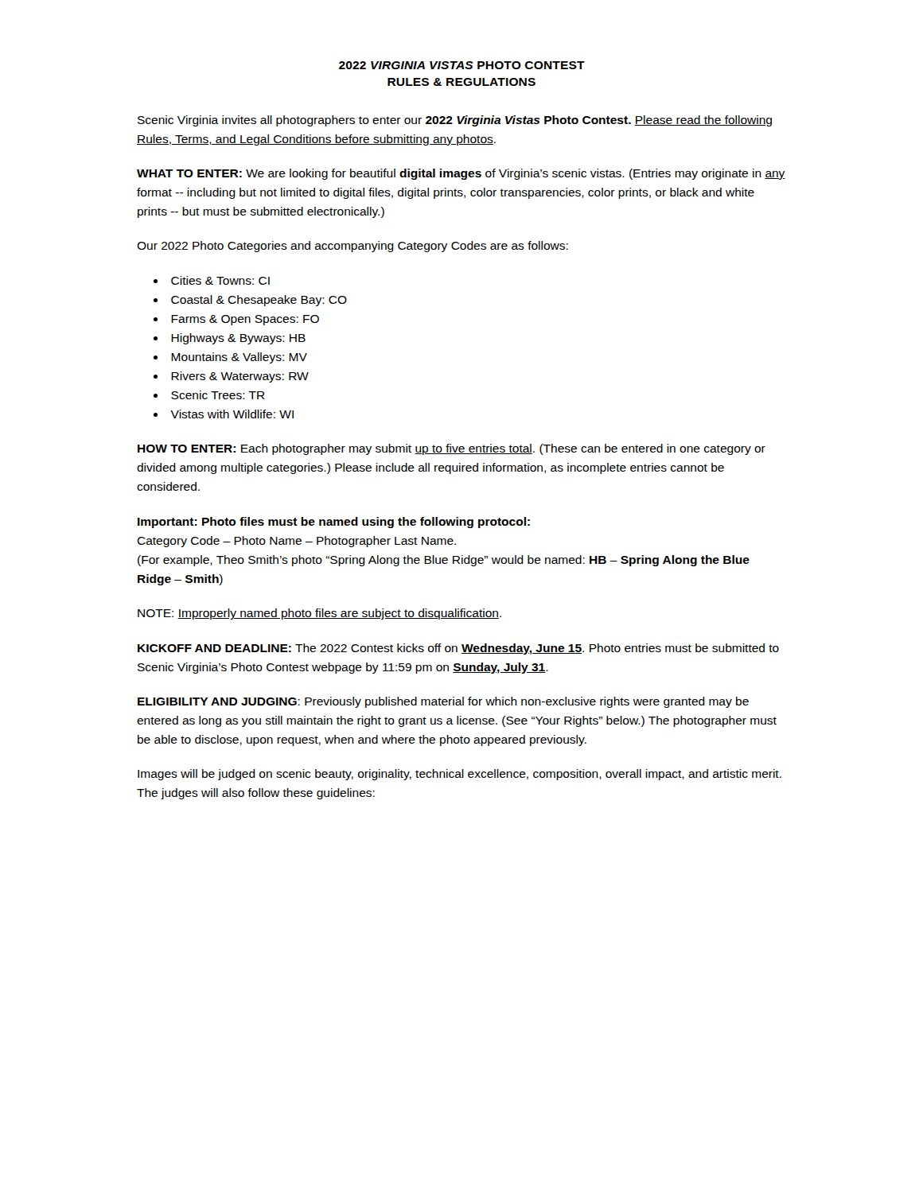2022 VIRGINIA VISTAS PHOTO CONTEST
RULES & REGULATIONS
Scenic Virginia invites all photographers to enter our 2022 Virginia Vistas Photo Contest. Please read the following Rules, Terms, and Legal Conditions before submitting any photos.
WHAT TO ENTER: We are looking for beautiful digital images of Virginia’s scenic vistas. (Entries may originate in any format -- including but not limited to digital files, digital prints, color transparencies, color prints, or black and white prints -- but must be submitted electronically.)
Our 2022 Photo Categories and accompanying Category Codes are as follows:
Cities & Towns: CI
Coastal & Chesapeake Bay: CO
Farms & Open Spaces: FO
Highways & Byways: HB
Mountains & Valleys: MV
Rivers & Waterways: RW
Scenic Trees: TR
Vistas with Wildlife: WI
HOW TO ENTER: Each photographer may submit up to five entries total. (These can be entered in one category or divided among multiple categories.) Please include all required information, as incomplete entries cannot be considered.
Important: Photo files must be named using the following protocol:
Category Code – Photo Name – Photographer Last Name.
(For example, Theo Smith’s photo “Spring Along the Blue Ridge” would be named: HB – Spring Along the Blue Ridge – Smith)
NOTE: Improperly named photo files are subject to disqualification.
KICKOFF AND DEADLINE: The 2022 Contest kicks off on Wednesday, June 15. Photo entries must be submitted to Scenic Virginia’s Photo Contest webpage by 11:59 pm on Sunday, July 31.
ELIGIBILITY AND JUDGING: Previously published material for which non-exclusive rights were granted may be entered as long as you still maintain the right to grant us a license. (See “Your Rights” below.) The photographer must be able to disclose, upon request, when and where the photo appeared previously.
Images will be judged on scenic beauty, originality, technical excellence, composition, overall impact, and artistic merit. The judges will also follow these guidelines: